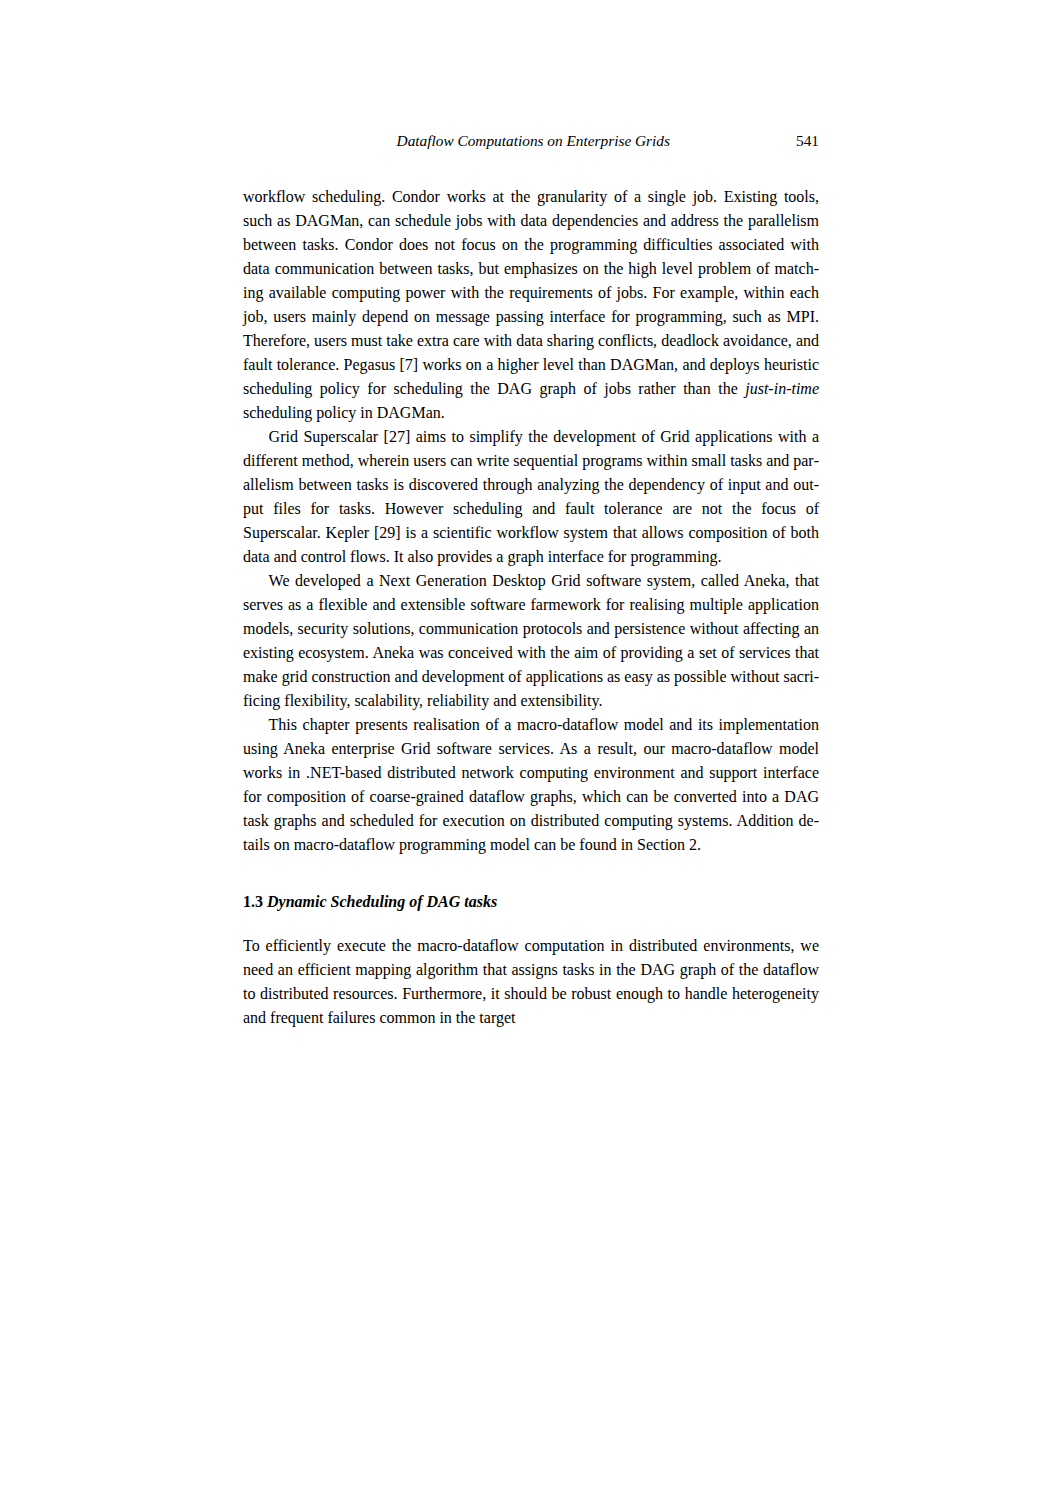Dataflow Computations on Enterprise Grids 541
workflow scheduling. Condor works at the granularity of a single job. Existing tools, such as DAGMan, can schedule jobs with data dependencies and address the parallelism between tasks. Condor does not focus on the programming difficulties associated with data communication between tasks, but emphasizes on the high level problem of matching available computing power with the requirements of jobs. For example, within each job, users mainly depend on message passing interface for programming, such as MPI. Therefore, users must take extra care with data sharing conflicts, deadlock avoidance, and fault tolerance. Pegasus [7] works on a higher level than DAGMan, and deploys heuristic scheduling policy for scheduling the DAG graph of jobs rather than the just-in-time scheduling policy in DAGMan.
Grid Superscalar [27] aims to simplify the development of Grid applications with a different method, wherein users can write sequential programs within small tasks and parallelism between tasks is discovered through analyzing the dependency of input and output files for tasks. However scheduling and fault tolerance are not the focus of Superscalar. Kepler [29] is a scientific workflow system that allows composition of both data and control flows. It also provides a graph interface for programming.
We developed a Next Generation Desktop Grid software system, called Aneka, that serves as a flexible and extensible software farmework for realising multiple application models, security solutions, communication protocols and persistence without affecting an existing ecosystem. Aneka was conceived with the aim of providing a set of services that make grid construction and development of applications as easy as possible without sacrificing flexibility, scalability, reliability and extensibility.
This chapter presents realisation of a macro-dataflow model and its implementation using Aneka enterprise Grid software services. As a result, our macro-dataflow model works in .NET-based distributed network computing environment and support interface for composition of coarse-grained dataflow graphs, which can be converted into a DAG task graphs and scheduled for execution on distributed computing systems. Addition details on macro-dataflow programming model can be found in Section 2.
1.3 Dynamic Scheduling of DAG tasks
To efficiently execute the macro-dataflow computation in distributed environments, we need an efficient mapping algorithm that assigns tasks in the DAG graph of the dataflow to distributed resources. Furthermore, it should be robust enough to handle heterogeneity and frequent failures common in the target